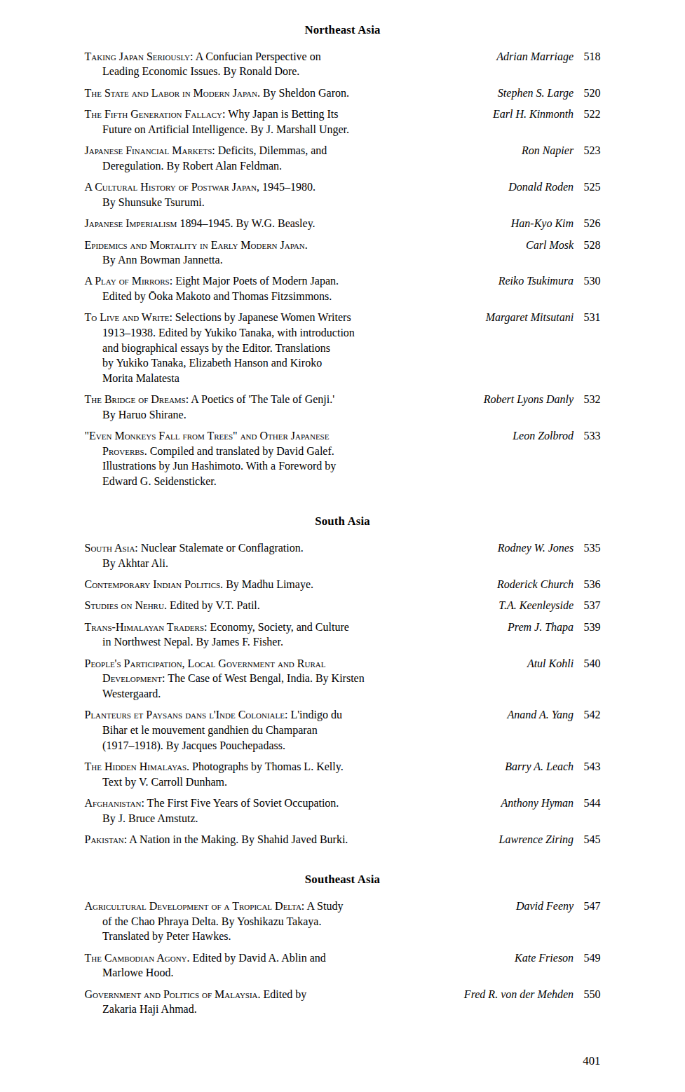Northeast Asia
| Taking Japan Seriously: A Confucian Perspective on Leading Economic Issues. By Ronald Dore. | Adrian Marriage | 518 |
| The State and Labor in Modern Japan. By Sheldon Garon. | Stephen S. Large | 520 |
| The Fifth Generation Fallacy: Why Japan is Betting Its Future on Artificial Intelligence. By J. Marshall Unger. | Earl H. Kinmonth | 522 |
| Japanese Financial Markets: Deficits, Dilemmas, and Deregulation. By Robert Alan Feldman. | Ron Napier | 523 |
| A Cultural History of Postwar Japan, 1945–1980. By Shunsuke Tsurumi. | Donald Roden | 525 |
| Japanese Imperialism 1894–1945. By W.G. Beasley. | Han-Kyo Kim | 526 |
| Epidemics and Mortality in Early Modern Japan. By Ann Bowman Jannetta. | Carl Mosk | 528 |
| A Play of Mirrors: Eight Major Poets of Modern Japan. Edited by Ōoka Makoto and Thomas Fitzsimmons. | Reiko Tsukimura | 530 |
| To Live and Write: Selections by Japanese Women Writers 1913–1938. Edited by Yukiko Tanaka, with introduction and biographical essays by the Editor. Translations by Yukiko Tanaka, Elizabeth Hanson and Kiroko Morita Malatesta | Margaret Mitsutani | 531 |
| The Bridge of Dreams: A Poetics of 'The Tale of Genji.' By Haruo Shirane. | Robert Lyons Danly | 532 |
| " Even Monkeys Fall from Trees " and Other Japanese Proverbs. Compiled and translated by David Galef. Illustrations by Jun Hashimoto. With a Foreword by Edward G. Seidensticker. | Leon Zolbrod | 533 |
South Asia
| South Asia: Nuclear Stalemate or Conflagration. By Akhtar Ali. | Rodney W. Jones | 535 |
| Contemporary Indian Politics. By Madhu Limaye. | Roderick Church | 536 |
| Studies on Nehru. Edited by V.T. Patil. | T.A. Keenleyside | 537 |
| Trans-Himalayan Traders: Economy, Society, and Culture in Northwest Nepal. By James F. Fisher. | Prem J. Thapa | 539 |
| People's Participation, Local Government and Rural Development: The Case of West Bengal, India. By Kirsten Westergaard. | Atul Kohli | 540 |
| Planteurs et Paysans dans l'Inde Coloniale: L'indigo du Bihar et le mouvement gandhien du Champaran (1917–1918). By Jacques Pouchepadass. | Anand A. Yang | 542 |
| The Hidden Himalayas. Photographs by Thomas L. Kelly. Text by V. Carroll Dunham. | Barry A. Leach | 543 |
| Afghanistan: The First Five Years of Soviet Occupation. By J. Bruce Amstutz. | Anthony Hyman | 544 |
| Pakistan: A Nation in the Making. By Shahid Javed Burki. | Lawrence Ziring | 545 |
Southeast Asia
| Agricultural Development of a Tropical Delta: A Study of the Chao Phraya Delta. By Yoshikazu Takaya. Translated by Peter Hawkes. | David Feeny | 547 |
| The Cambodian Agony. Edited by David A. Ablin and Marlowe Hood. | Kate Frieson | 549 |
| Government and Politics of Malaysia. Edited by Zakaria Haji Ahmad. | Fred R. von der Mehden | 550 |
401